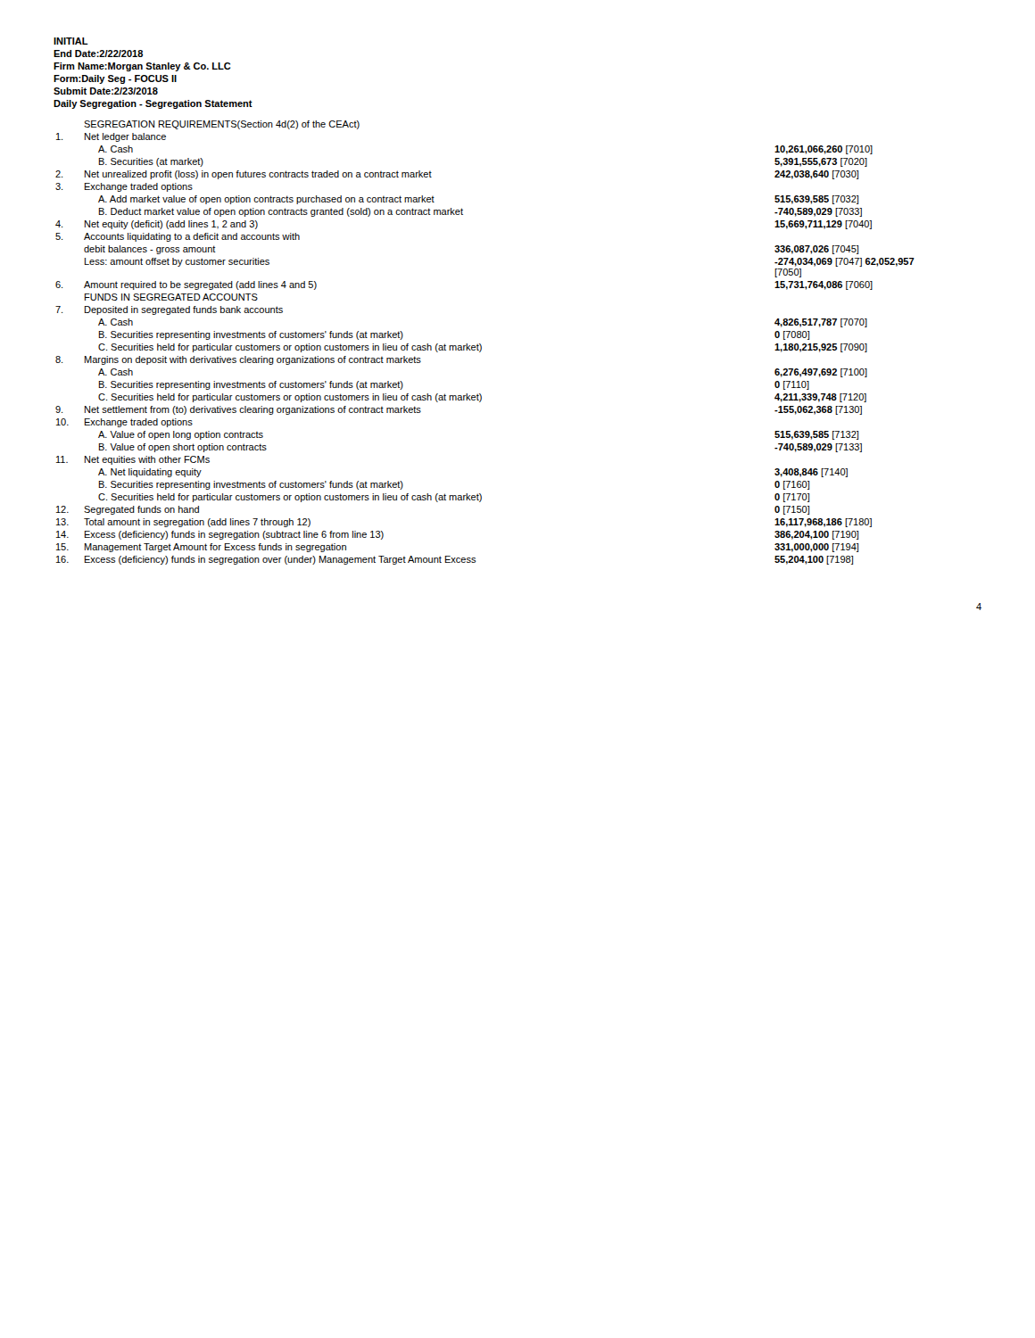INITIAL
End Date:2/22/2018
Firm Name:Morgan Stanley & Co. LLC
Form:Daily Seg - FOCUS II
Submit Date:2/23/2018
Daily Segregation - Segregation Statement
| | SEGREGATION REQUIREMENTS(Section 4d(2) of the CEAct) | |
| 1. | Net ledger balance | |
| | A. Cash | 10,261,066,260 [7010] |
| | B. Securities (at market) | 5,391,555,673 [7020] |
| 2. | Net unrealized profit (loss) in open futures contracts traded on a contract market | 242,038,640 [7030] |
| 3. | Exchange traded options | |
| | A. Add market value of open option contracts purchased on a contract market | 515,639,585 [7032] |
| | B. Deduct market value of open option contracts granted (sold) on a contract market | -740,589,029 [7033] |
| 4. | Net equity (deficit) (add lines 1, 2 and 3) | 15,669,711,129 [7040] |
| 5. | Accounts liquidating to a deficit and accounts with | |
| | debit balances - gross amount | 336,087,026 [7045] |
| | Less: amount offset by customer securities | -274,034,069 [7047] 62,052,957 [7050] |
| 6. | Amount required to be segregated (add lines 4 and 5) | 15,731,764,086 [7060] |
| | FUNDS IN SEGREGATED ACCOUNTS | |
| 7. | Deposited in segregated funds bank accounts | |
| | A. Cash | 4,826,517,787 [7070] |
| | B. Securities representing investments of customers' funds (at market) | 0 [7080] |
| | C. Securities held for particular customers or option customers in lieu of cash (at market) | 1,180,215,925 [7090] |
| 8. | Margins on deposit with derivatives clearing organizations of contract markets | |
| | A. Cash | 6,276,497,692 [7100] |
| | B. Securities representing investments of customers' funds (at market) | 0 [7110] |
| | C. Securities held for particular customers or option customers in lieu of cash (at market) | 4,211,339,748 [7120] |
| 9. | Net settlement from (to) derivatives clearing organizations of contract markets | -155,062,368 [7130] |
| 10. | Exchange traded options | |
| | A. Value of open long option contracts | 515,639,585 [7132] |
| | B. Value of open short option contracts | -740,589,029 [7133] |
| 11. | Net equities with other FCMs | |
| | A. Net liquidating equity | 3,408,846 [7140] |
| | B. Securities representing investments of customers' funds (at market) | 0 [7160] |
| | C. Securities held for particular customers or option customers in lieu of cash (at market) | 0 [7170] |
| 12. | Segregated funds on hand | 0 [7150] |
| 13. | Total amount in segregation (add lines 7 through 12) | 16,117,968,186 [7180] |
| 14. | Excess (deficiency) funds in segregation (subtract line 6 from line 13) | 386,204,100 [7190] |
| 15. | Management Target Amount for Excess funds in segregation | 331,000,000 [7194] |
| 16. | Excess (deficiency) funds in segregation over (under) Management Target Amount Excess | 55,204,100 [7198] |
4